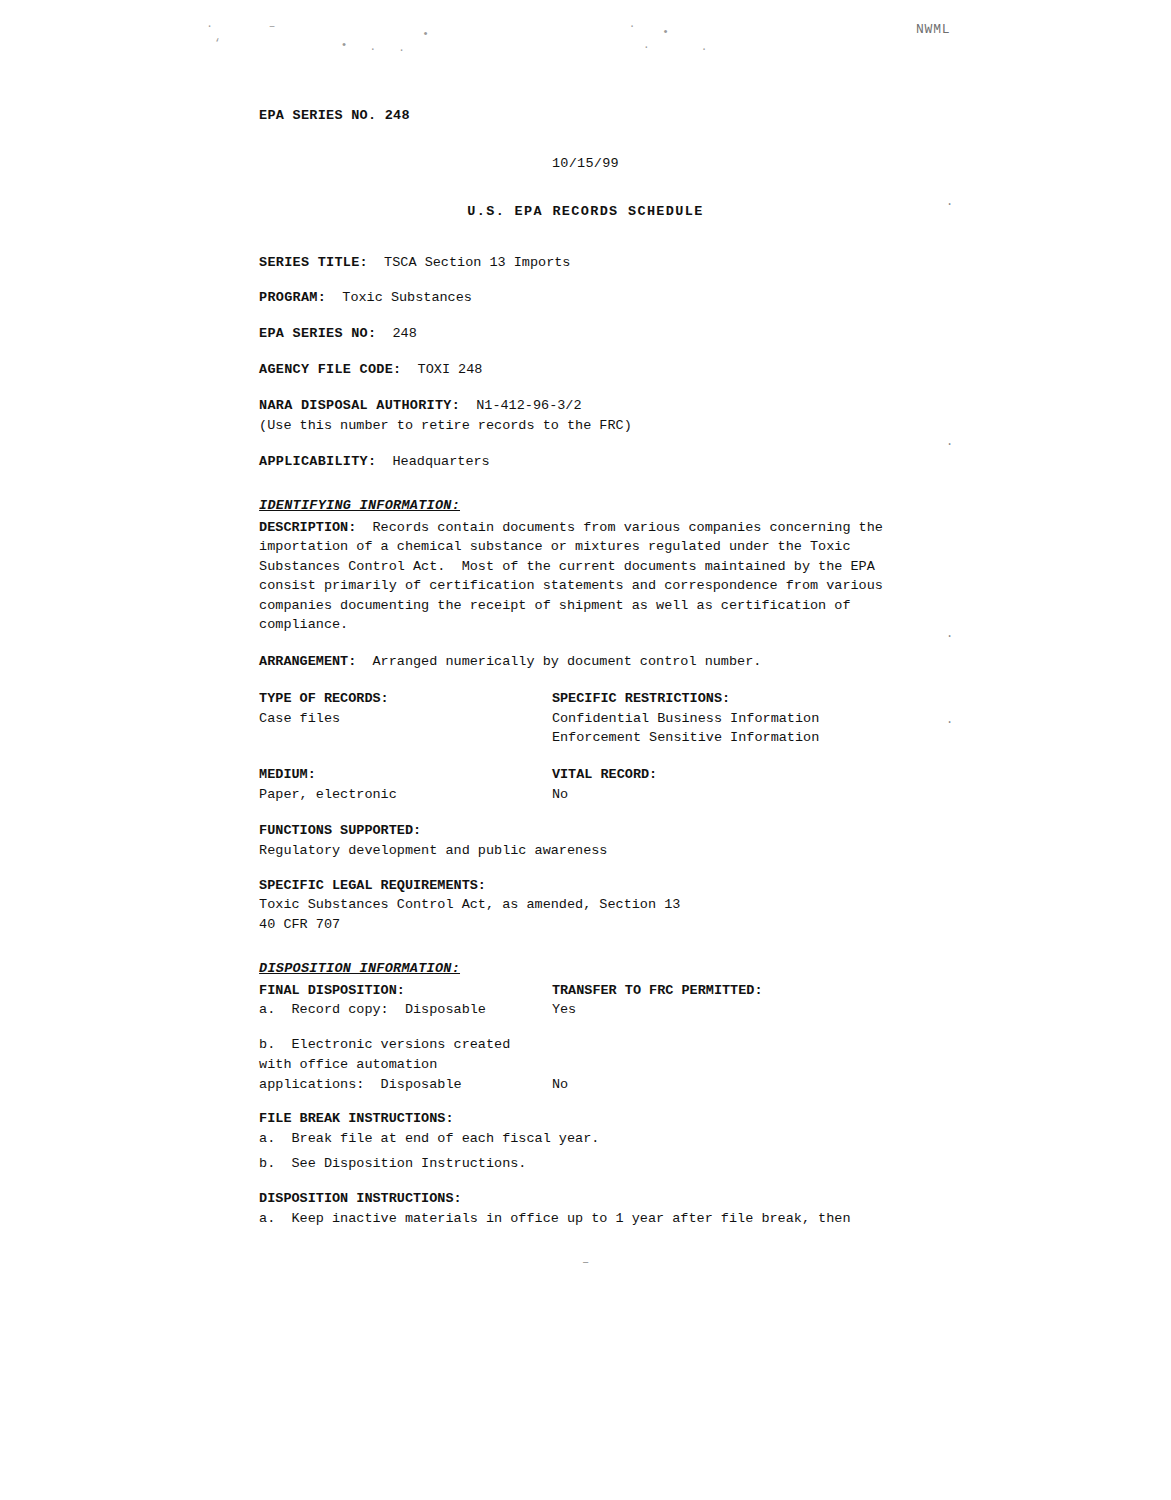NWML
. – ‘ • • · · • · · ·
·
·
·
·
EPA SERIES NO. 248
10/15/99
U.S. EPA RECORDS SCHEDULE
SERIES TITLE: TSCA Section 13 Imports
PROGRAM: Toxic Substances
EPA SERIES NO: 248
AGENCY FILE CODE: TOXI 248
NARA DISPOSAL AUTHORITY: N1-412-96-3/2
(Use this number to retire records to the FRC)
APPLICABILITY: Headquarters
IDENTIFYING INFORMATION:
DESCRIPTION: Records contain documents from various companies concerning the importation of a chemical substance or mixtures regulated under the Toxic Substances Control Act. Most of the current documents maintained by the EPA consist primarily of certification statements and correspondence from various companies documenting the receipt of shipment as well as certification of compliance.
ARRANGEMENT: Arranged numerically by document control number.
| TYPE OF RECORDS: Case files | SPECIFIC RESTRICTIONS: Confidential Business Information Enforcement Sensitive Information |
| MEDIUM: Paper, electronic | VITAL RECORD: No |
FUNCTIONS SUPPORTED:
Regulatory development and public awareness
SPECIFIC LEGAL REQUIREMENTS:
Toxic Substances Control Act, as amended, Section 13
40 CFR 707
DISPOSITION INFORMATION:
| FINAL DISPOSITION: a. Record copy: Disposable | TRANSFER TO FRC PERMITTED: Yes |
| b. Electronic versions created with office automation applications: Disposable | No |
FILE BREAK INSTRUCTIONS:
a. Break file at end of each fiscal year.
b. See Disposition Instructions.
DISPOSITION INSTRUCTIONS:
a. Keep inactive materials in office up to 1 year after file break, then
–